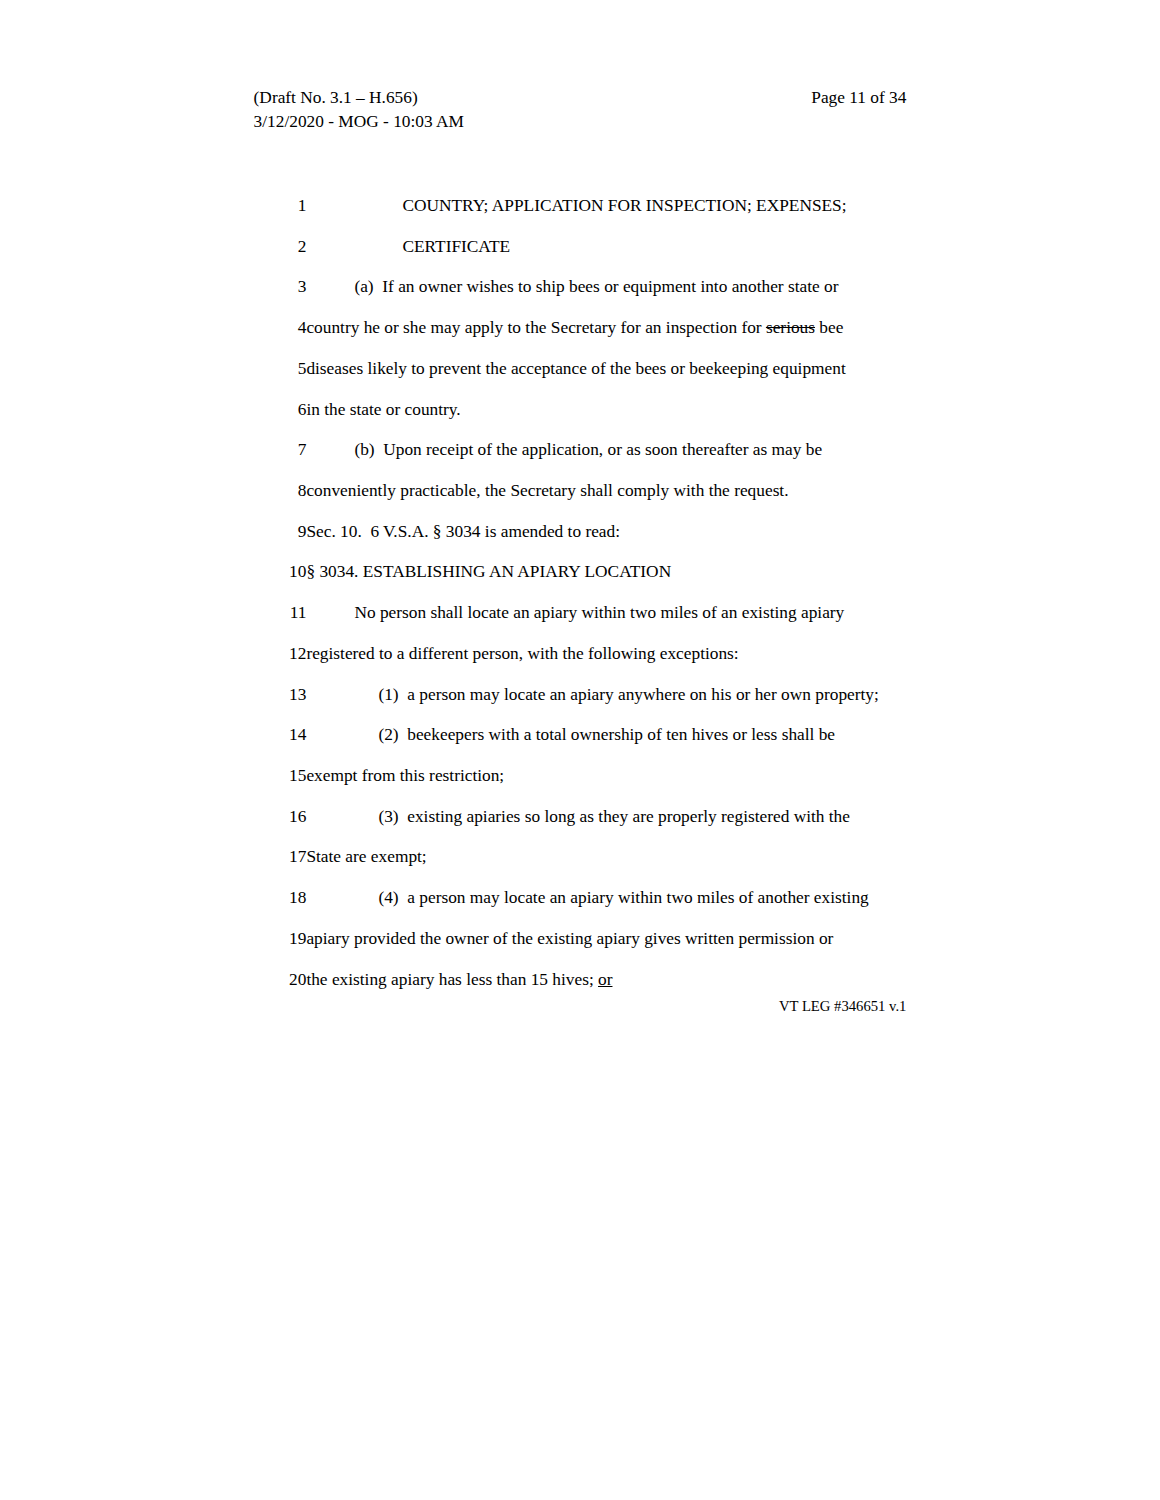(Draft No. 3.1 – H.656)
3/12/2020 - MOG - 10:03 AM
Page 11 of 34
| 1 | COUNTRY; APPLICATION FOR INSPECTION; EXPENSES; |
| 2 | CERTIFICATE |
| 3 | (a) If an owner wishes to ship bees or equipment into another state or |
| 4 | country he or she may apply to the Secretary for an inspection for serious bee |
| 5 | diseases likely to prevent the acceptance of the bees or beekeeping equipment |
| 6 | in the state or country. |
| 7 | (b) Upon receipt of the application, or as soon thereafter as may be |
| 8 | conveniently practicable, the Secretary shall comply with the request. |
| 9 | Sec. 10. 6 V.S.A. § 3034 is amended to read: |
| 10 | § 3034. ESTABLISHING AN APIARY LOCATION |
| 11 | No person shall locate an apiary within two miles of an existing apiary |
| 12 | registered to a different person, with the following exceptions: |
| 13 | (1) a person may locate an apiary anywhere on his or her own property; |
| 14 | (2) beekeepers with a total ownership of ten hives or less shall be |
| 15 | exempt from this restriction; |
| 16 | (3) existing apiaries so long as they are properly registered with the |
| 17 | State are exempt; |
| 18 | (4) a person may locate an apiary within two miles of another existing |
| 19 | apiary provided the owner of the existing apiary gives written permission or |
| 20 | the existing apiary has less than 15 hives; or |
VT LEG #346651 v.1